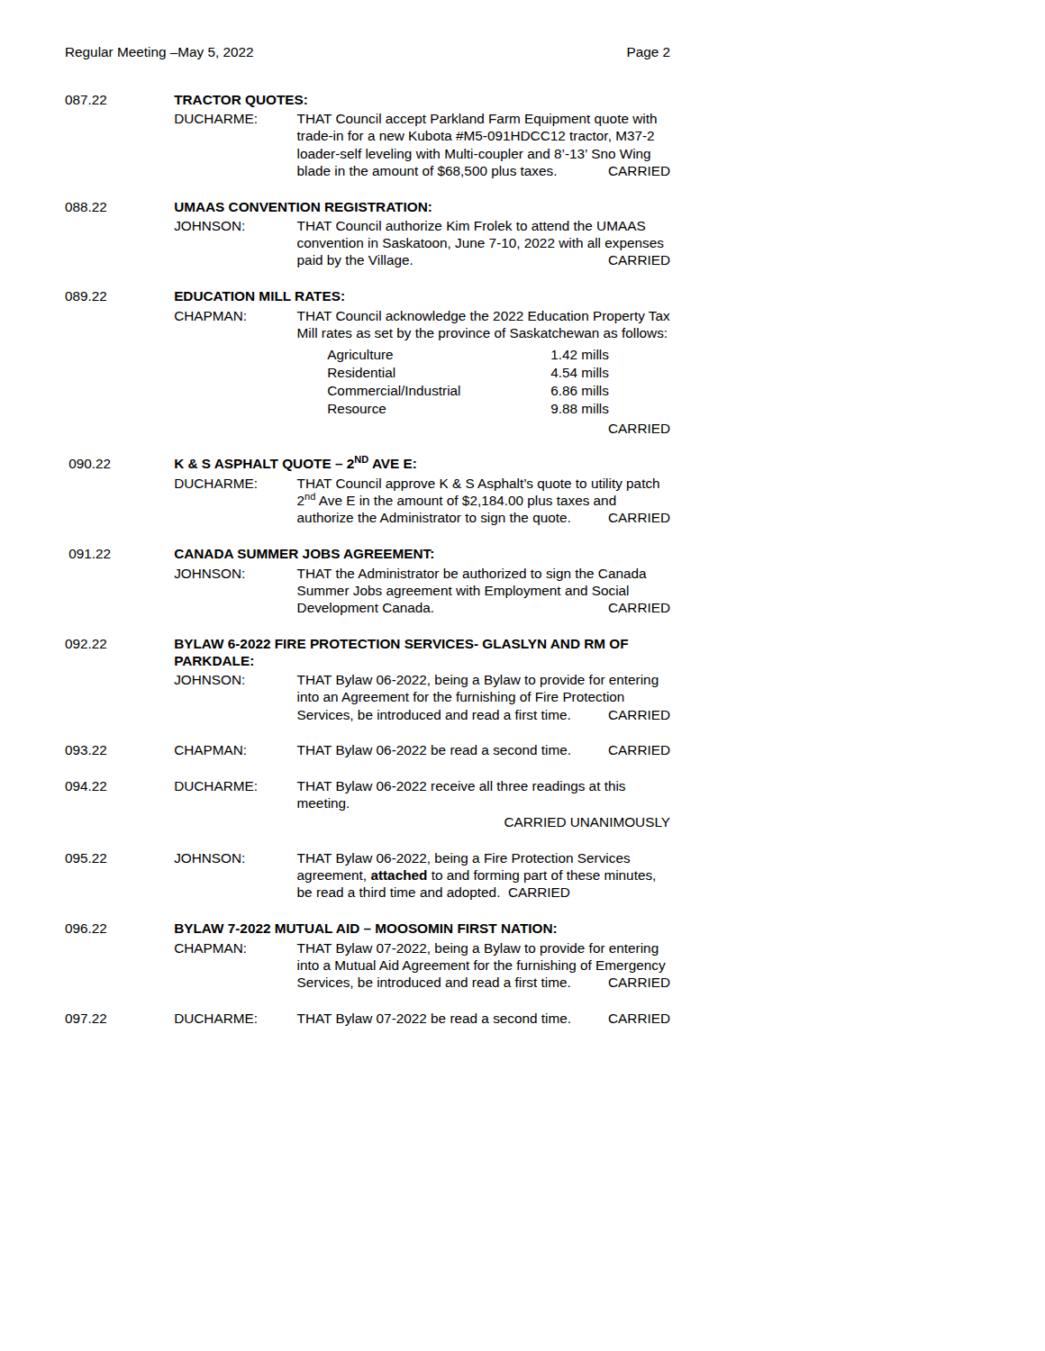Regular Meeting –May 5, 2022
Page 2
087.22
TRACTOR QUOTES:
DUCHARME:
THAT Council accept Parkland Farm Equipment quote with trade-in for a new Kubota #M5-091HDCC12 tractor, M37-2 loader-self leveling with Multi-coupler and 8’-13’ Sno Wing blade in the amount of $68,500 plus taxes.CARRIED
088.22
UMAAS CONVENTION REGISTRATION:
JOHNSON:
THAT Council authorize Kim Frolek to attend the UMAAS convention in Saskatoon, June 7-10, 2022 with all expenses paid by the Village.CARRIED
089.22
EDUCATION MILL RATES:
CHAPMAN:
THAT Council acknowledge the 2022 Education Property Tax Mill rates as set by the province of Saskatchewan as follows:
| Agriculture | 1.42 mills |
| Residential | 4.54 mills |
| Commercial/Industrial | 6.86 mills |
| Resource | 9.88 mills |
CARRIED
090.22
K & S ASPHALT QUOTE – 2ND AVE E:
DUCHARME:
THAT Council approve K & S Asphalt’s quote to utility patch 2nd Ave E in the amount of $2,184.00 plus taxes and authorize the Administrator to sign the quote.CARRIED
091.22
CANADA SUMMER JOBS AGREEMENT:
JOHNSON:
THAT the Administrator be authorized to sign the Canada Summer Jobs agreement with Employment and Social Development Canada.CARRIED
092.22
BYLAW 6-2022 FIRE PROTECTION SERVICES- GLASLYN AND RM OF PARKDALE:
JOHNSON:
THAT Bylaw 06-2022, being a Bylaw to provide for entering into an Agreement for the furnishing of Fire Protection Services, be introduced and read a first time.CARRIED
093.22
CHAPMAN:
THAT Bylaw 06-2022 be read a second time.CARRIED
094.22
DUCHARME:
THAT Bylaw 06-2022 receive all three readings at this meeting. CARRIED UNANIMOUSLY
095.22
JOHNSON:
THAT Bylaw 06-2022, being a Fire Protection Services agreement, attached to and forming part of these minutes, be read a third time and adopted. CARRIED
096.22
BYLAW 7-2022 MUTUAL AID – MOOSOMIN FIRST NATION:
CHAPMAN:
THAT Bylaw 07-2022, being a Bylaw to provide for entering into a Mutual Aid Agreement for the furnishing of Emergency Services, be introduced and read a first time.CARRIED
097.22
DUCHARME:
THAT Bylaw 07-2022 be read a second time.CARRIED